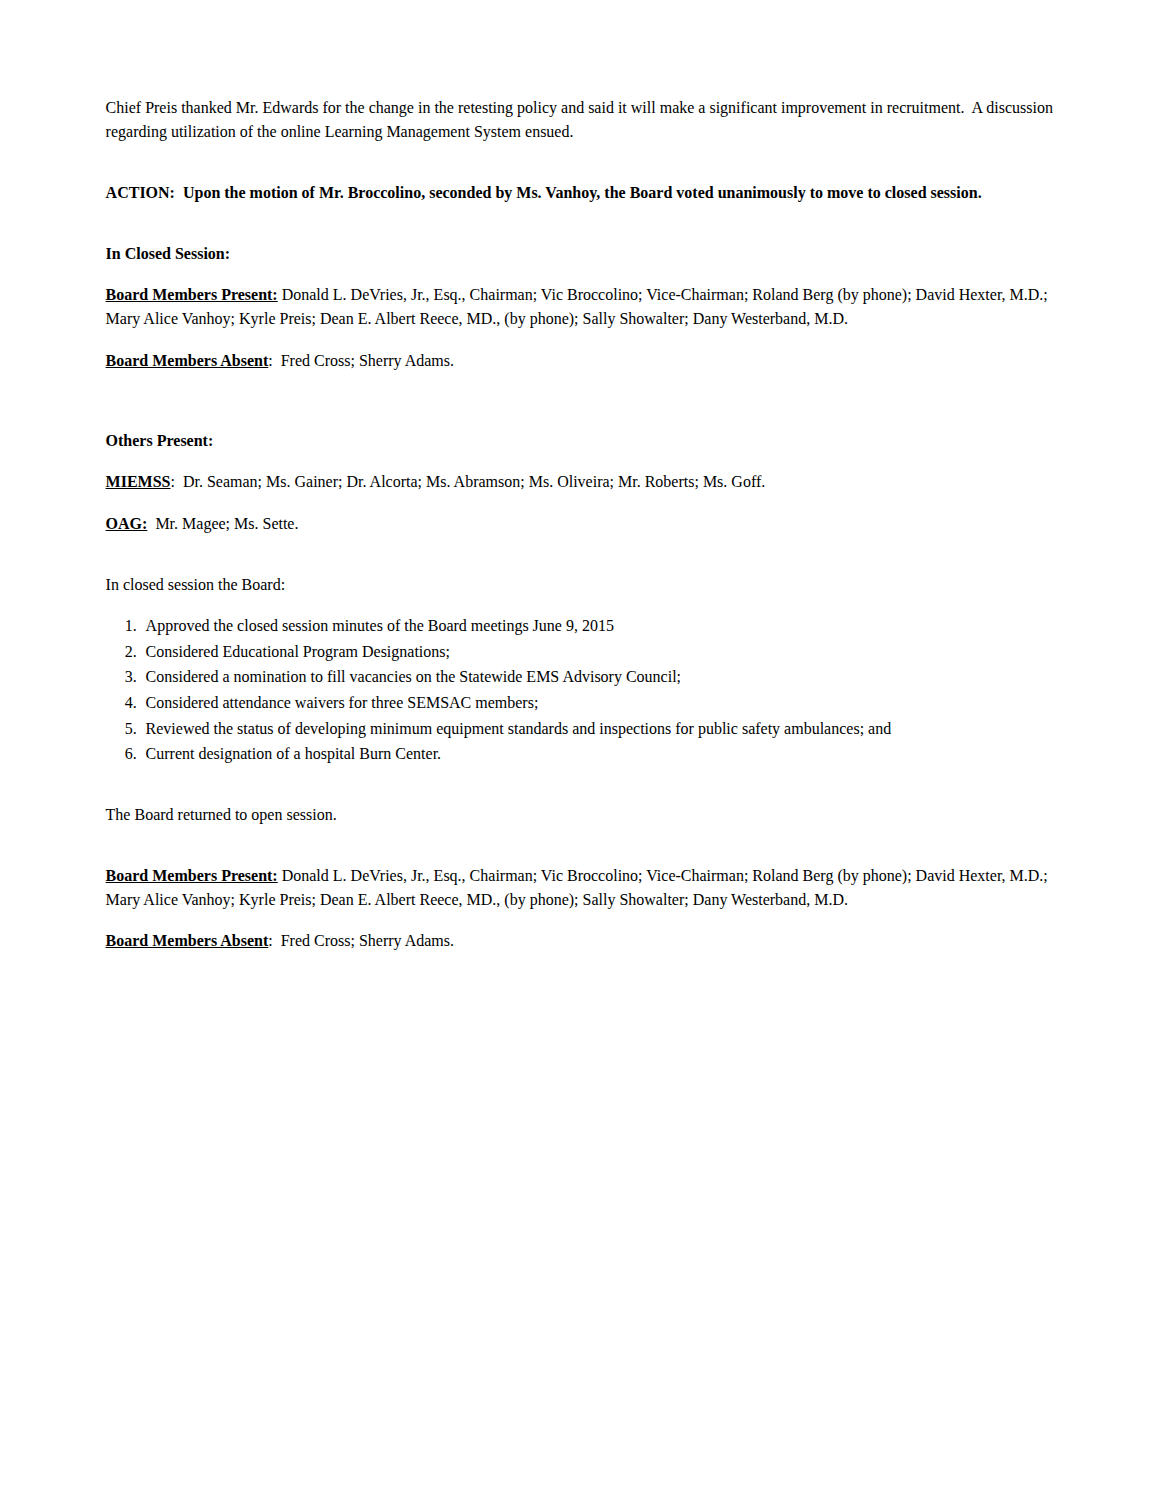Chief Preis thanked Mr. Edwards for the change in the retesting policy and said it will make a significant improvement in recruitment. A discussion regarding utilization of the online Learning Management System ensued.
ACTION: Upon the motion of Mr. Broccolino, seconded by Ms. Vanhoy, the Board voted unanimously to move to closed session.
In Closed Session:
Board Members Present: Donald L. DeVries, Jr., Esq., Chairman; Vic Broccolino; Vice-Chairman; Roland Berg (by phone); David Hexter, M.D.; Mary Alice Vanhoy; Kyrle Preis; Dean E. Albert Reece, MD., (by phone); Sally Showalter; Dany Westerband, M.D.
Board Members Absent: Fred Cross; Sherry Adams.
Others Present:
MIEMSS: Dr. Seaman; Ms. Gainer; Dr. Alcorta; Ms. Abramson; Ms. Oliveira; Mr. Roberts; Ms. Goff.
OAG: Mr. Magee; Ms. Sette.
In closed session the Board:
Approved the closed session minutes of the Board meetings June 9, 2015
Considered Educational Program Designations;
Considered a nomination to fill vacancies on the Statewide EMS Advisory Council;
Considered attendance waivers for three SEMSAC members;
Reviewed the status of developing minimum equipment standards and inspections for public safety ambulances; and
Current designation of a hospital Burn Center.
The Board returned to open session.
Board Members Present: Donald L. DeVries, Jr., Esq., Chairman; Vic Broccolino; Vice-Chairman; Roland Berg (by phone); David Hexter, M.D.; Mary Alice Vanhoy; Kyrle Preis; Dean E. Albert Reece, MD., (by phone); Sally Showalter; Dany Westerband, M.D.
Board Members Absent: Fred Cross; Sherry Adams.